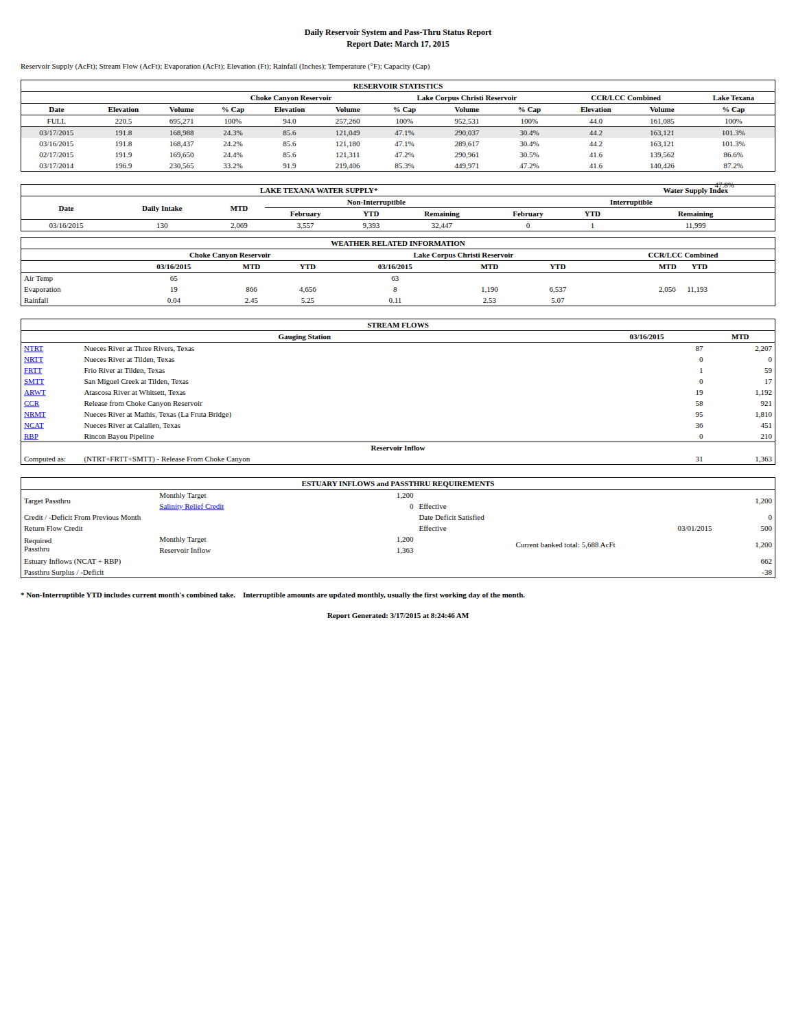Daily Reservoir System and Pass-Thru Status Report
Report Date: March 17, 2015
Reservoir Supply (AcFt); Stream Flow (AcFt); Evaporation (AcFt); Elevation (Ft); Rainfall (Inches); Temperature (°F); Capacity (Cap)
| RESERVOIR STATISTICS |
| --- |
| | Choke Canyon Reservoir | Lake Corpus Christi Reservoir | CCR/LCC Combined | Lake Texana |
| Date | Elevation | Volume | % Cap | Elevation | Volume | % Cap | Volume | % Cap | Elevation | Volume | % Cap |
| FULL | 220.5 | 695,271 | 100% | 94.0 | 257,260 | 100% | 952,531 | 100% | 44.0 | 161,085 | 100% |
| 03/17/2015 | 191.8 | 168,988 | 24.3% | 85.6 | 121,049 | 47.1% | 290,037 | 30.4% | 44.2 | 163,121 | 101.3% |
| 03/16/2015 | 191.8 | 168,437 | 24.2% | 85.6 | 121,180 | 47.1% | 289,617 | 30.4% | 44.2 | 163,121 | 101.3% |
| 02/17/2015 | 191.9 | 169,650 | 24.4% | 85.6 | 121,311 | 47.2% | 290,961 | 30.5% | 41.6 | 139,562 | 86.6% |
| 03/17/2014 | 196.9 | 230,565 | 33.2% | 91.9 | 219,406 | 85.3% | 449,971 | 47.2% | 41.6 | 140,426 | 87.2% |
| LAKE TEXANA WATER SUPPLY* | Water Supply Index |
| --- | --- |
| Date | Daily Intake | MTD | Non-Interruptible | Interruptible |
| February | YTD | Remaining | February | YTD | Remaining |
| 03/16/2015 | 130 | 2,069 | 3,557 | 9,393 | 32,447 | 0 | 1 | 11,999 |
47.8%
| WEATHER RELATED INFORMATION |
| --- |
| | Choke Canyon Reservoir | Lake Corpus Christi Reservoir | CCR/LCC Combined |
| | 03/16/2015 | MTD | YTD | 03/16/2015 | MTD | YTD | MTD YTD |
| Air Temp | 65 | | | 63 | | | |
| Evaporation | 19 | 866 | 4,656 | 8 | 1,190 | 6,537 | 2,056 11,193 |
| Rainfall | 0.04 | 2.45 | 5.25 | 0.11 | 2.53 | 5.07 | |
| STREAM FLOWS |
| --- |
| Gauging Station | 03/16/2015 | MTD |
| NTRT | Nueces River at Three Rivers, Texas | 87 | 2,207 |
| NRTT | Nueces River at Tilden, Texas | 0 | 0 |
| FRTT | Frio River at Tilden, Texas | 1 | 59 |
| SMTT | San Miguel Creek at Tilden, Texas | 0 | 17 |
| ARWT | Atascosa River at Whitsett, Texas | 19 | 1,192 |
| CCR | Release from Choke Canyon Reservoir | 58 | 921 |
| NRMT | Nueces River at Mathis, Texas (La Fruta Bridge) | 95 | 1,810 |
| NCAT | Nueces River at Calallen, Texas | 36 | 451 |
| RBP | Rincon Bayou Pipeline | 0 | 210 |
| Reservoir Inflow |
| Computed as: | (NTRT+FRTT+SMTT) - Release From Choke Canyon | 31 | 1,363 |
| ESTUARY INFLOWS and PASSTHRU REQUIREMENTS |
| --- |
| Target Passthru | Monthly Target | 1,200 | | 1,200 |
| Salinity Relief Credit | 0 | Effective | |
| Credit / -Deficit From Previous Month | Date Deficit Satisfied | 0 |
| Return Flow Credit | Effective | 03/01/2015 | 500 |
| Required Passthru | Monthly Target | 1,200 | Current banked total: 5,688 AcFt | 1,200 |
| Reservoir Inflow | 1,363 |
| Estuary Inflows (NCAT + RBP) | 662 |
| Passthru Surplus / -Deficit | -38 |
* Non-Interruptible YTD includes current month's combined take. Interruptible amounts are updated monthly, usually the first working day of the month.
Report Generated: 3/17/2015 at 8:24:46 AM